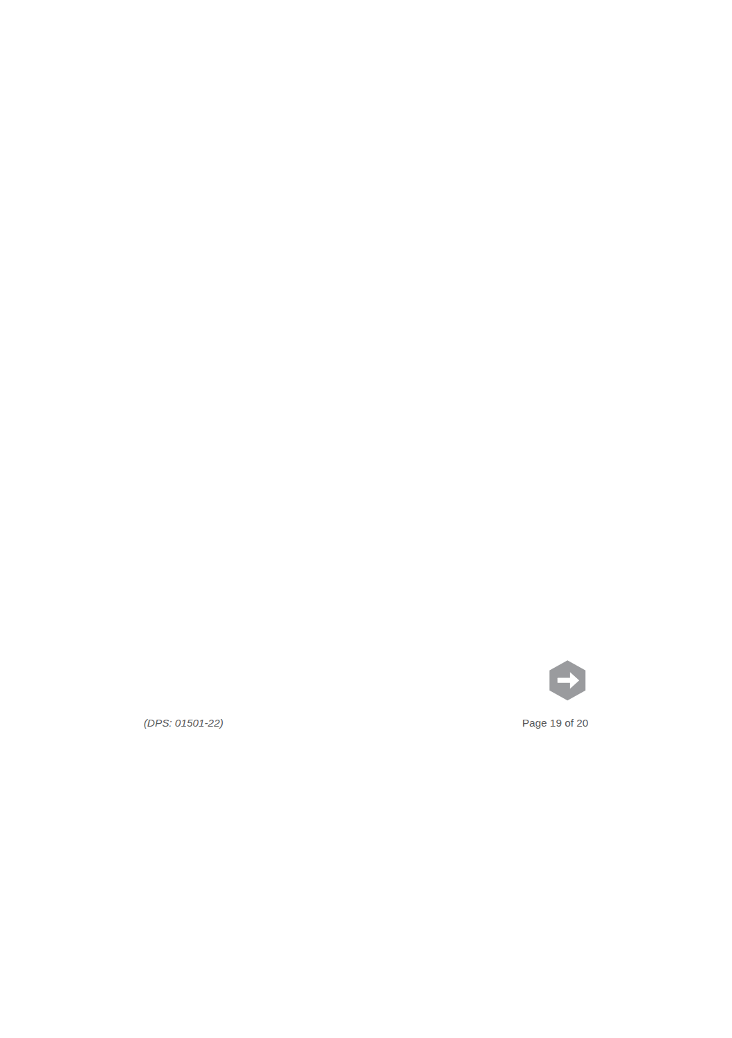(DPS: 01501-22)
Page 19 of 20